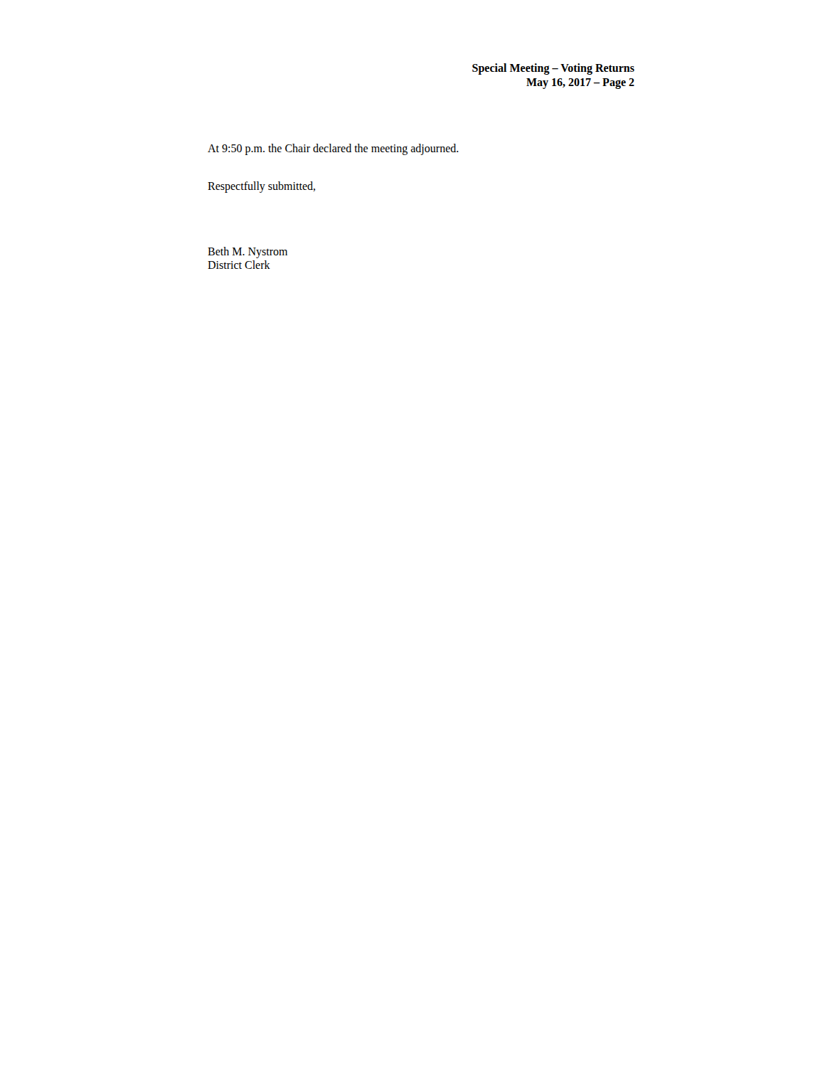Special Meeting – Voting Returns May 16, 2017 – Page 2
At 9:50 p.m. the Chair declared the meeting adjourned.
Respectfully submitted,
Beth M. Nystrom District Clerk